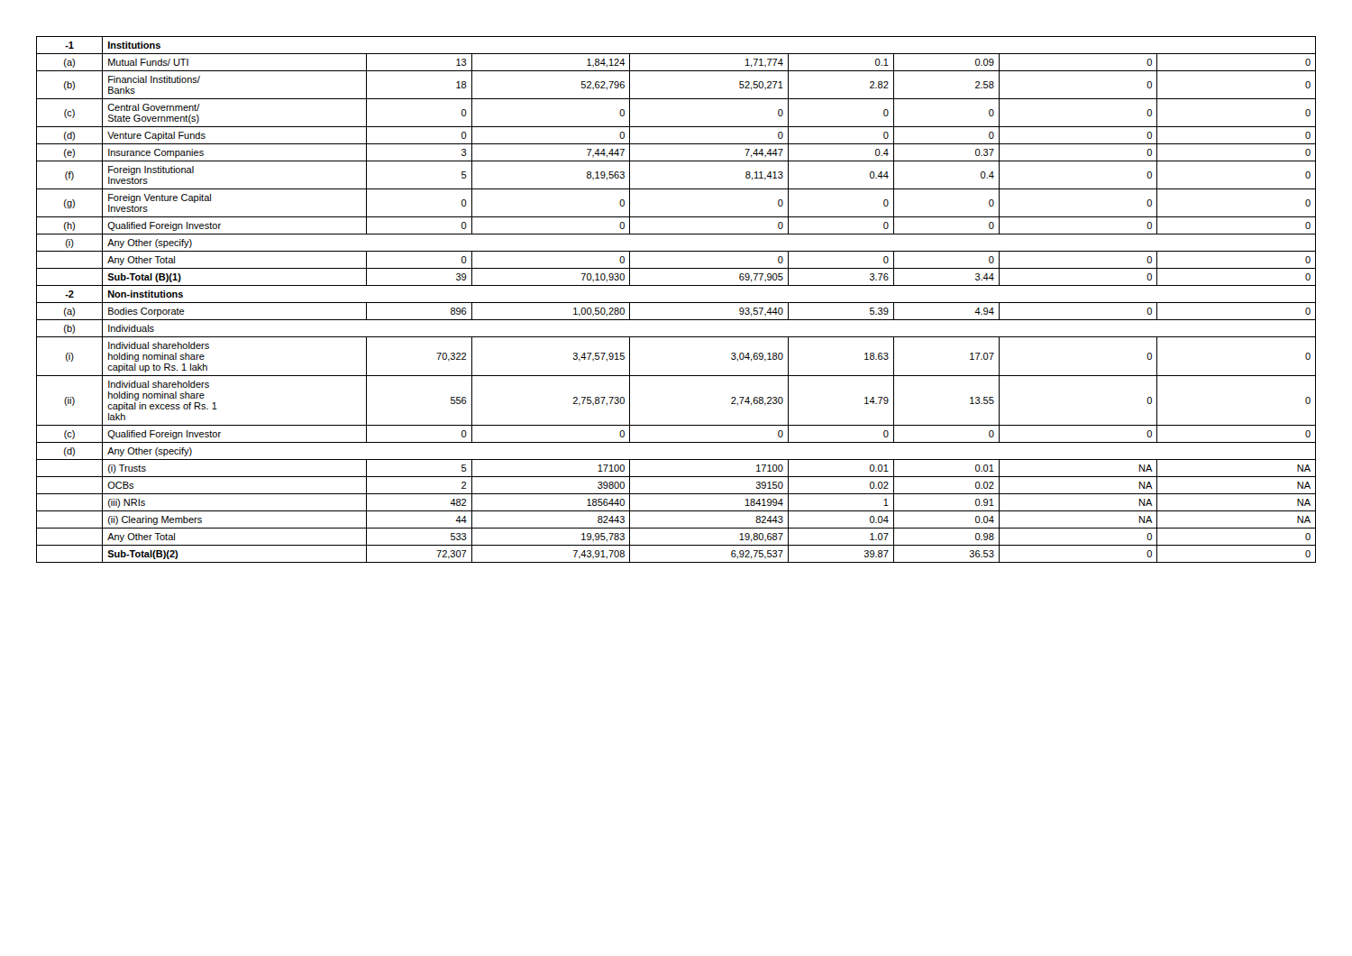| -1 | Institutions |
| (a) | Mutual Funds/ UTI | 13 | 1,84,124 | 1,71,774 | 0.1 | 0.09 | 0 | 0 |
| (b) | Financial Institutions/ Banks | 18 | 52,62,796 | 52,50,271 | 2.82 | 2.58 | 0 | 0 |
| (c) | Central Government/ State Government(s) | 0 | 0 | 0 | 0 | 0 | 0 | 0 |
| (d) | Venture Capital Funds | 0 | 0 | 0 | 0 | 0 | 0 | 0 |
| (e) | Insurance Companies | 3 | 7,44,447 | 7,44,447 | 0.4 | 0.37 | 0 | 0 |
| (f) | Foreign Institutional Investors | 5 | 8,19,563 | 8,11,413 | 0.44 | 0.4 | 0 | 0 |
| (g) | Foreign Venture Capital Investors | 0 | 0 | 0 | 0 | 0 | 0 | 0 |
| (h) | Qualified Foreign Investor | 0 | 0 | 0 | 0 | 0 | 0 | 0 |
| (i) | Any Other (specify) |
| | Any Other Total | 0 | 0 | 0 | 0 | 0 | 0 | 0 |
| | Sub-Total (B)(1) | 39 | 70,10,930 | 69,77,905 | 3.76 | 3.44 | 0 | 0 |
| -2 | Non-institutions |
| (a) | Bodies Corporate | 896 | 1,00,50,280 | 93,57,440 | 5.39 | 4.94 | 0 | 0 |
| (b) | Individuals |
| (i) | Individual shareholders holding nominal share capital up to Rs. 1 lakh | 70,322 | 3,47,57,915 | 3,04,69,180 | 18.63 | 17.07 | 0 | 0 |
| (ii) | Individual shareholders holding nominal share capital in excess of Rs. 1 lakh | 556 | 2,75,87,730 | 2,74,68,230 | 14.79 | 13.55 | 0 | 0 |
| (c) | Qualified Foreign Investor | 0 | 0 | 0 | 0 | 0 | 0 | 0 |
| (d) | Any Other (specify) |
| | (i) Trusts | 5 | 17100 | 17100 | 0.01 | 0.01 | NA | NA |
| | OCBs | 2 | 39800 | 39150 | 0.02 | 0.02 | NA | NA |
| | (iii) NRIs | 482 | 1856440 | 1841994 | 1 | 0.91 | NA | NA |
| | (ii) Clearing Members | 44 | 82443 | 82443 | 0.04 | 0.04 | NA | NA |
| | Any Other Total | 533 | 19,95,783 | 19,80,687 | 1.07 | 0.98 | 0 | 0 |
| | Sub-Total(B)(2) | 72,307 | 7,43,91,708 | 6,92,75,537 | 39.87 | 36.53 | 0 | 0 |